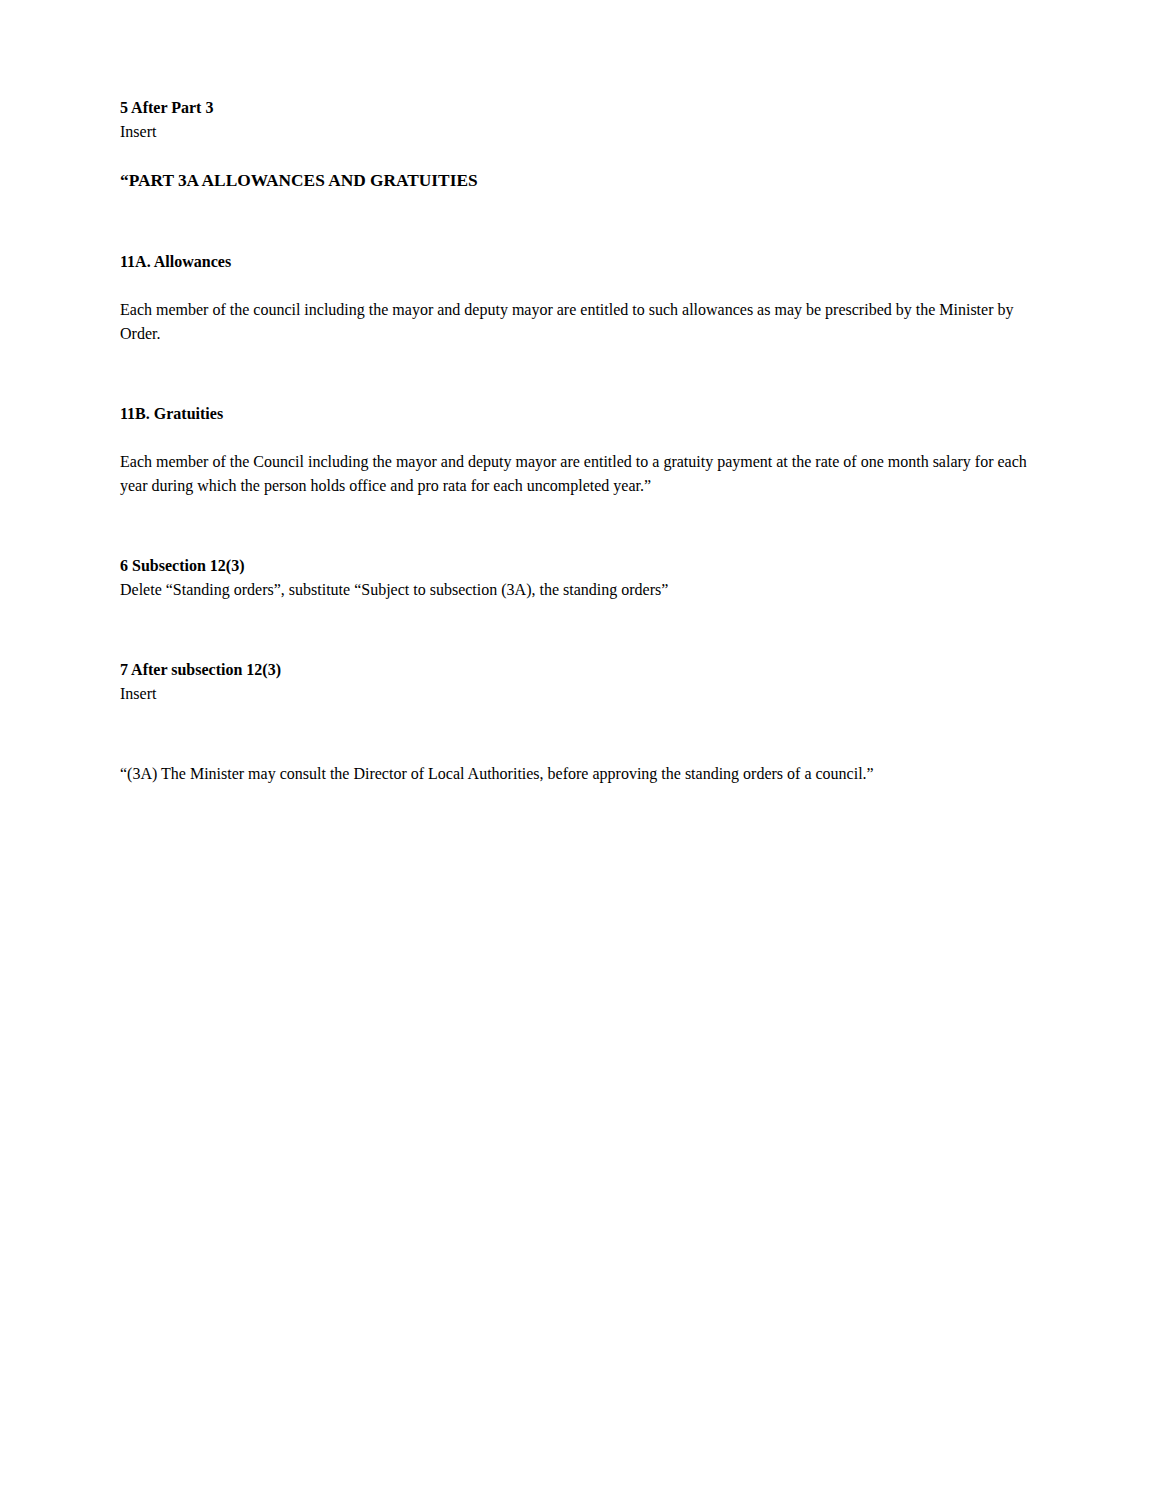5 After Part 3
Insert
“PART 3A ALLOWANCES AND GRATUITIES
11A. Allowances
Each member of the council including the mayor and deputy mayor are entitled to such allowances as may be prescribed by the Minister by Order.
11B. Gratuities
Each member of the Council including the mayor and deputy mayor are entitled to a gratuity payment at the rate of one month salary for each year during which the person holds office and pro rata for each uncompleted year.”
6 Subsection 12(3)
Delete “Standing orders”, substitute “Subject to subsection (3A), the standing orders”
7 After subsection 12(3)
Insert
“(3A) The Minister may consult the Director of Local Authorities, before approving the standing orders of a council.”